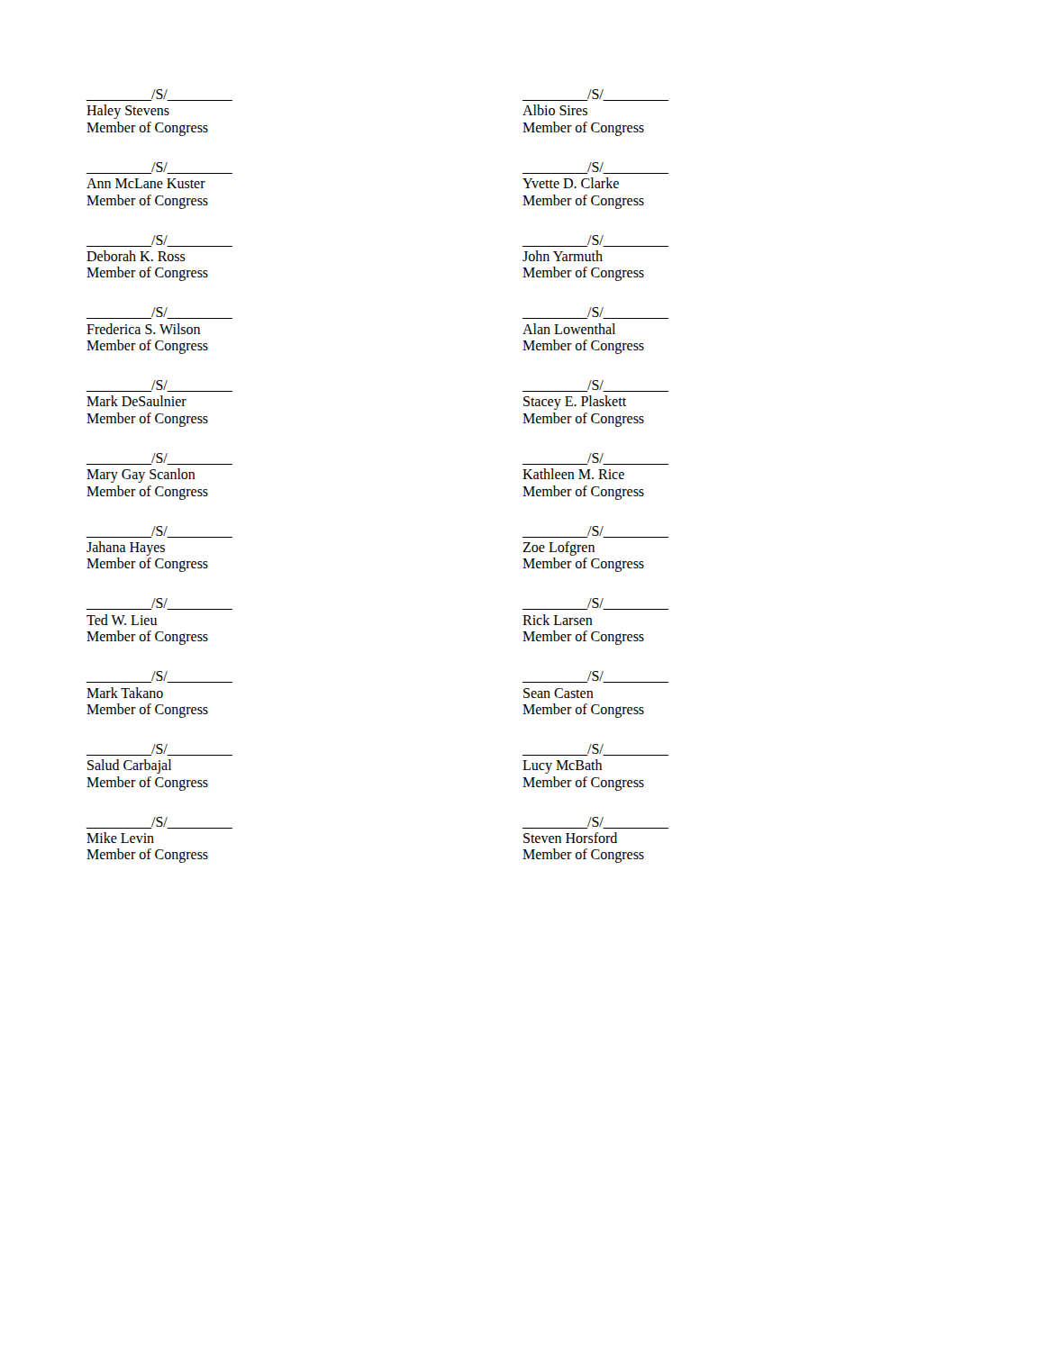| _________/S/_________ Haley Stevens Member of Congress | _________/S/_________ Albio Sires Member of Congress |
| _________/S/_________ Ann McLane Kuster Member of Congress | _________/S/_________ Yvette D. Clarke Member of Congress |
| _________/S/_________ Deborah K. Ross Member of Congress | _________/S/_________ John Yarmuth Member of Congress |
| _________/S/_________ Frederica S. Wilson Member of Congress | _________/S/_________ Alan Lowenthal Member of Congress |
| _________/S/_________ Mark DeSaulnier Member of Congress | _________/S/_________ Stacey E. Plaskett Member of Congress |
| _________/S/_________ Mary Gay Scanlon Member of Congress | _________/S/_________ Kathleen M. Rice Member of Congress |
| _________/S/_________ Jahana Hayes Member of Congress | _________/S/_________ Zoe Lofgren Member of Congress |
| _________/S/_________ Ted W. Lieu Member of Congress | _________/S/_________ Rick Larsen Member of Congress |
| _________/S/_________ Mark Takano Member of Congress | _________/S/_________ Sean Casten Member of Congress |
| _________/S/_________ Salud Carbajal Member of Congress | _________/S/_________ Lucy McBath Member of Congress |
| _________/S/_________ Mike Levin Member of Congress | _________/S/_________ Steven Horsford Member of Congress |